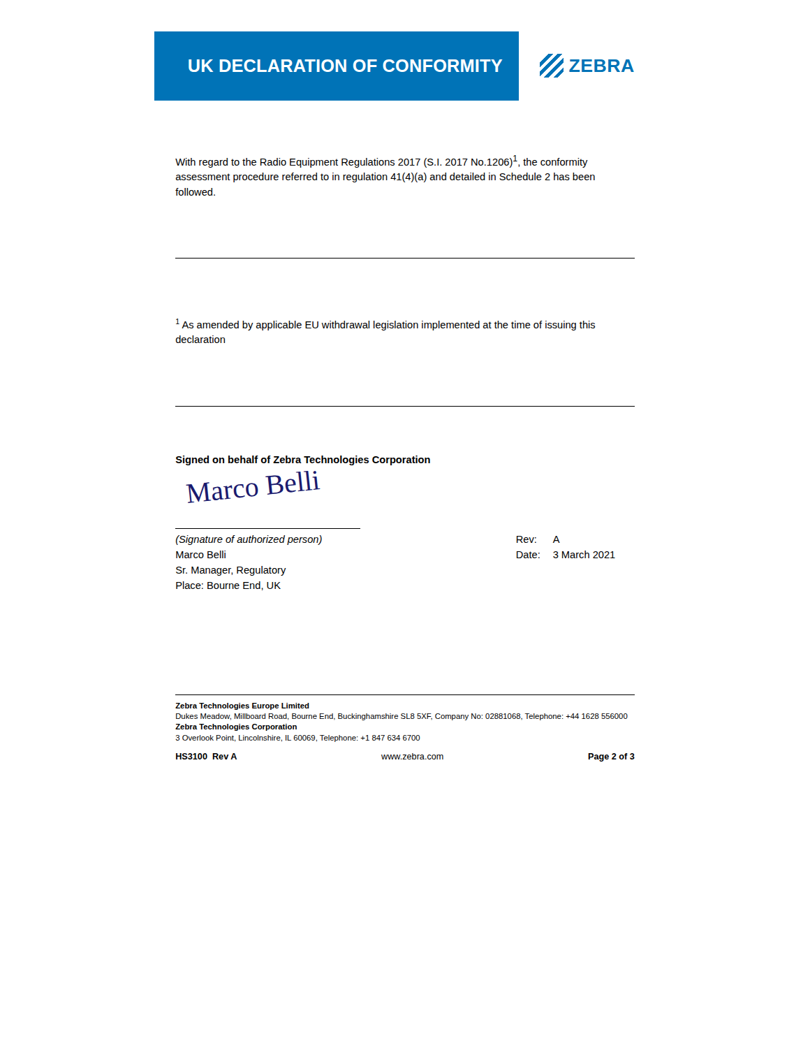UK DECLARATION OF CONFORMITY
ZEBRA
With regard to the Radio Equipment Regulations 2017 (S.I. 2017 No.1206)1, the conformity assessment procedure referred to in regulation 41(4)(a) and detailed in Schedule 2 has been followed.
1 As amended by applicable EU withdrawal legislation implemented at the time of issuing this declaration
Signed on behalf of Zebra Technologies Corporation
Marco Belli
(Signature of authorized person)
Marco Belli
Sr. Manager, Regulatory
Place: Bourne End, UK
Rev: A
Date: 3 March 2021
Zebra Technologies Europe Limited
Dukes Meadow, Millboard Road, Bourne End, Buckinghamshire SL8 5XF, Company No: 02881068, Telephone: +44 1628 556000
Zebra Technologies Corporation
3 Overlook Point, Lincolnshire, IL 60069, Telephone: +1 847 634 6700
HS3100 Rev A www.zebra.com Page 2 of 3